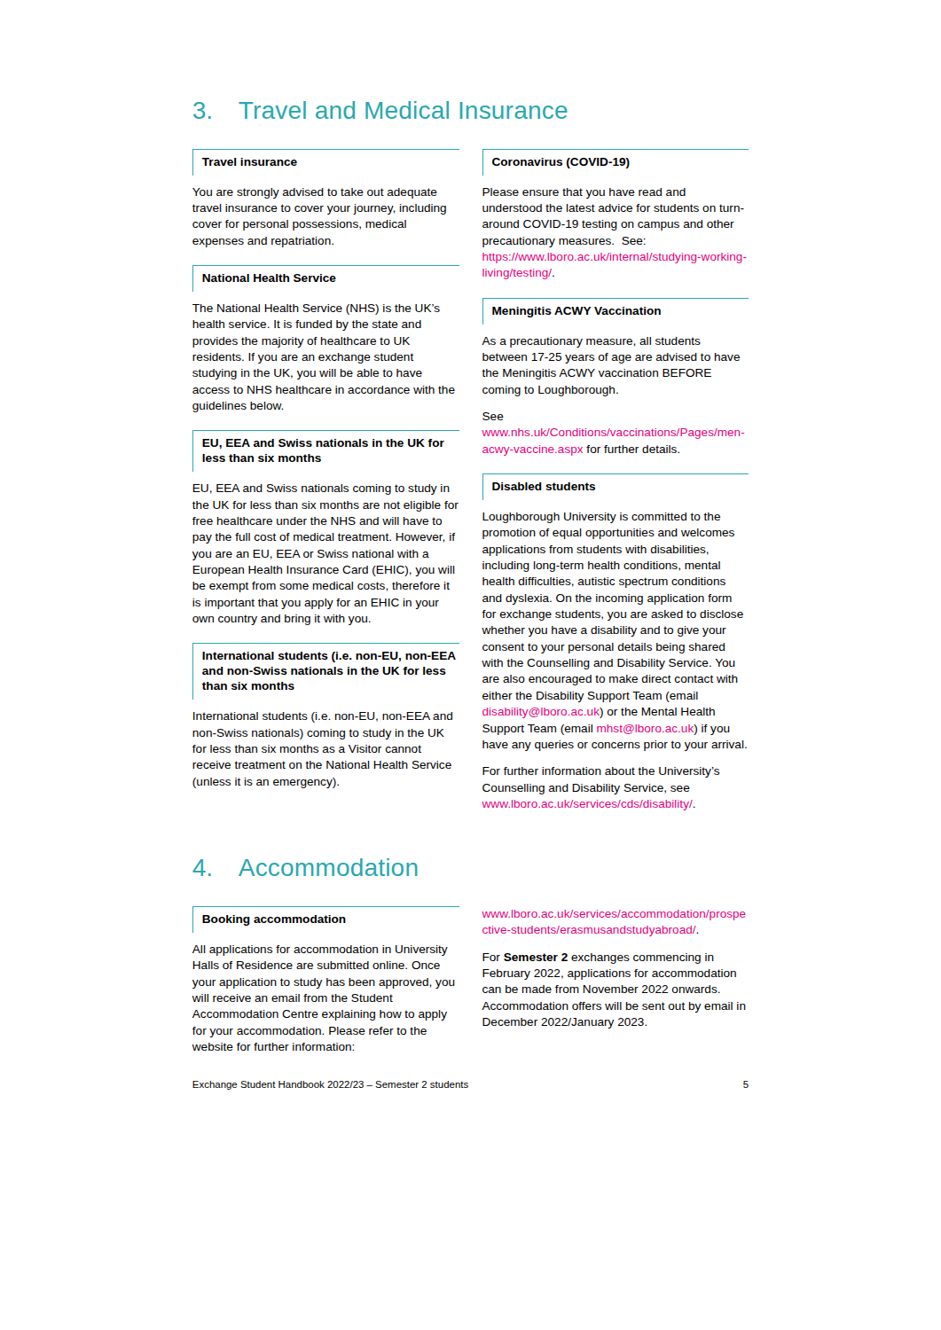3.
Travel and Medical Insurance
Travel insurance
You are strongly advised to take out adequate travel insurance to cover your journey, including cover for personal possessions, medical expenses and repatriation.
National Health Service
The National Health Service (NHS) is the UK’s health service. It is funded by the state and provides the majority of healthcare to UK residents. If you are an exchange student studying in the UK, you will be able to have access to NHS healthcare in accordance with the guidelines below.
EU, EEA and Swiss nationals in the UK for less than six months
EU, EEA and Swiss nationals coming to study in the UK for less than six months are not eligible for free healthcare under the NHS and will have to pay the full cost of medical treatment. However, if you are an EU, EEA or Swiss national with a European Health Insurance Card (EHIC), you will be exempt from some medical costs, therefore it is important that you apply for an EHIC in your own country and bring it with you.
International students (i.e. non-EU, non-EEA and non-Swiss nationals in the UK for less than six months
International students (i.e. non-EU, non-EEA and non-Swiss nationals) coming to study in the UK for less than six months as a Visitor cannot receive treatment on the National Health Service (unless it is an emergency).
Coronavirus (COVID-19)
Please ensure that you have read and understood the latest advice for students on turn-around COVID-19 testing on campus and other precautionary measures. See: https://www.lboro.ac.uk/internal/studying-working-living/testing/.
Meningitis ACWY Vaccination
As a precautionary measure, all students between 17-25 years of age are advised to have the Meningitis ACWY vaccination BEFORE coming to Loughborough.
See www.nhs.uk/Conditions/vaccinations/Pages/men-acwy-vaccine.aspx for further details.
Disabled students
Loughborough University is committed to the promotion of equal opportunities and welcomes applications from students with disabilities, including long-term health conditions, mental health difficulties, autistic spectrum conditions and dyslexia. On the incoming application form for exchange students, you are asked to disclose whether you have a disability and to give your consent to your personal details being shared with the Counselling and Disability Service. You are also encouraged to make direct contact with either the Disability Support Team (email disability@lboro.ac.uk) or the Mental Health Support Team (email mhst@lboro.ac.uk) if you have any queries or concerns prior to your arrival.
For further information about the University’s Counselling and Disability Service, see www.lboro.ac.uk/services/cds/disability/.
4.
Accommodation
Booking accommodation
All applications for accommodation in University Halls of Residence are submitted online. Once your application to study has been approved, you will receive an email from the Student Accommodation Centre explaining how to apply for your accommodation. Please refer to the website for further information:
www.lboro.ac.uk/services/accommodation/prospective-students/erasmusandstudyabroad/.
For Semester 2 exchanges commencing in February 2022, applications for accommodation can be made from November 2022 onwards. Accommodation offers will be sent out by email in December 2022/January 2023.
Exchange Student Handbook 2022/23 – Semester 2 students
5